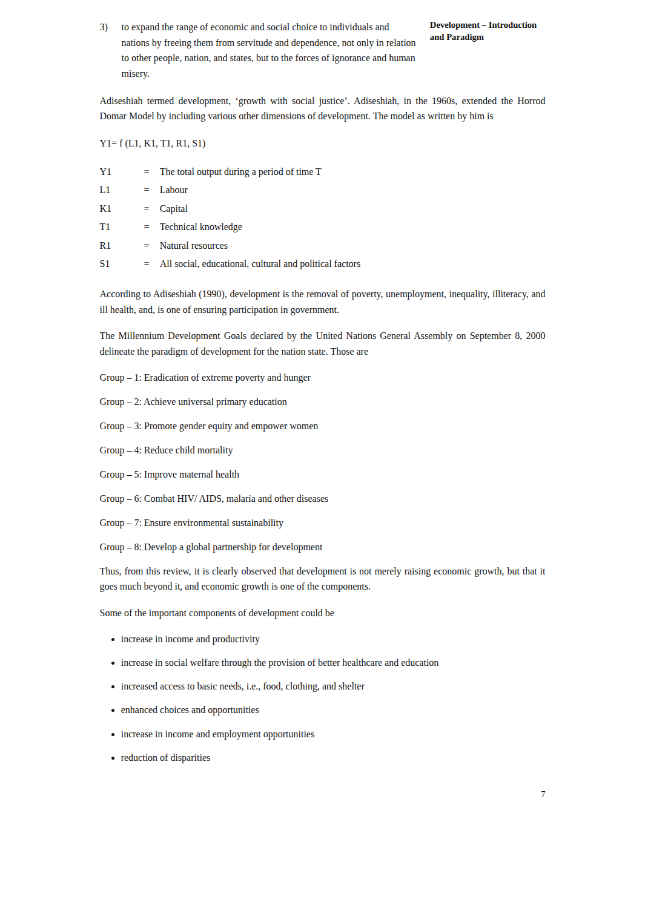Development – Introduction and Paradigm
3)
to expand the range of economic and social choice to individuals and nations by freeing them from servitude and dependence, not only in relation to other people, nation, and states, but to the forces of ignorance and human misery.
Adiseshiah termed development, ‘growth with social justice’. Adiseshiah, in the 1960s, extended the Horrod Domar Model by including various other dimensions of development. The model as written by him is
Y1= f (L1, K1, T1, R1, S1)
| Y1 | = | The total output during a period of time T |
| L1 | = | Labour |
| K1 | = | Capital |
| T1 | = | Technical knowledge |
| R1 | = | Natural resources |
| S1 | = | All social, educational, cultural and political factors |
According to Adiseshiah (1990), development is the removal of poverty, unemployment, inequality, illiteracy, and ill health, and, is one of ensuring participation in government.
The Millennium Development Goals declared by the United Nations General Assembly on September 8, 2000 delineate the paradigm of development for the nation state. Those are
Group – 1: Eradication of extreme poverty and hunger
Group – 2: Achieve universal primary education
Group – 3: Promote gender equity and empower women
Group – 4: Reduce child mortality
Group – 5: Improve maternal health
Group – 6: Combat HIV/ AIDS, malaria and other diseases
Group – 7: Ensure environmental sustainability
Group – 8: Develop a global partnership for development
Thus, from this review, it is clearly observed that development is not merely raising economic growth, but that it goes much beyond it, and economic growth is one of the components.
Some of the important components of development could be
increase in income and productivity
increase in social welfare through the provision of better healthcare and education
increased access to basic needs, i.e., food, clothing, and shelter
enhanced choices and opportunities
increase in income and employment opportunities
reduction of disparities
7